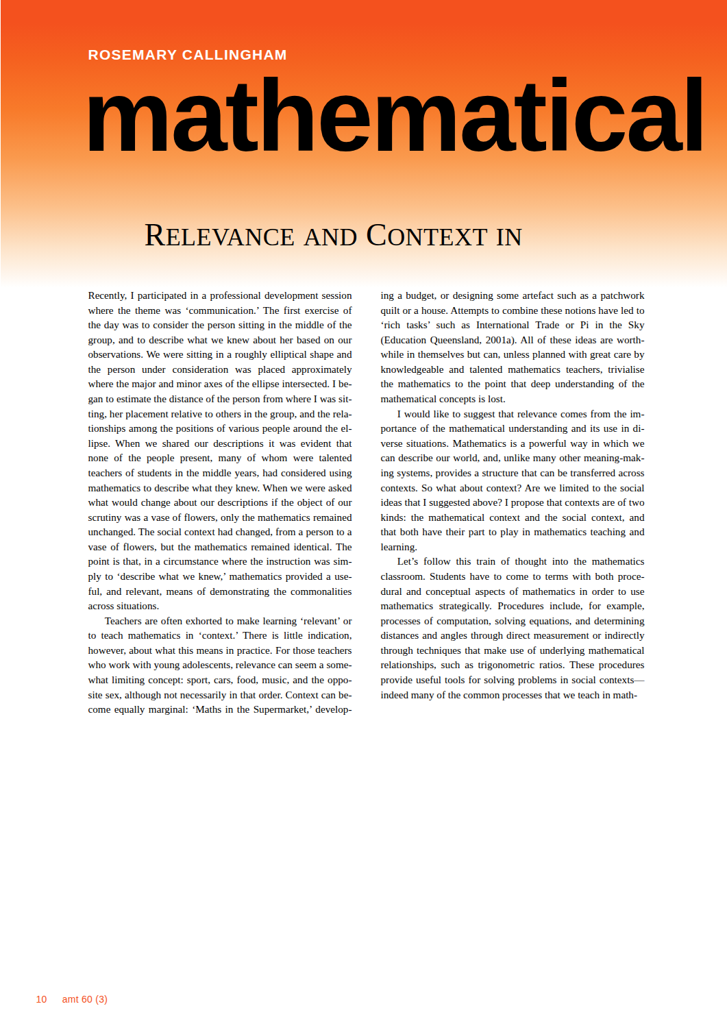ROSEMARY CALLINGHAM
mathematical
Relevance and Context in
Recently, I participated in a professional development session where the theme was ‘communication.’ The first exercise of the day was to consider the person sitting in the middle of the group, and to describe what we knew about her based on our observations. We were sitting in a roughly elliptical shape and the person under consideration was placed approximately where the major and minor axes of the ellipse intersected. I began to estimate the distance of the person from where I was sitting, her placement relative to others in the group, and the relationships among the positions of various people around the ellipse. When we shared our descriptions it was evident that none of the people present, many of whom were talented teachers of students in the middle years, had considered using mathematics to describe what they knew. When we were asked what would change about our descriptions if the object of our scrutiny was a vase of flowers, only the mathematics remained unchanged. The social context had changed, from a person to a vase of flowers, but the mathematics remained identical. The point is that, in a circumstance where the instruction was simply to ‘describe what we knew,’ mathematics provided a useful, and relevant, means of demonstrating the commonalities across situations.
Teachers are often exhorted to make learning ‘relevant’ or to teach mathematics in ‘context.’ There is little indication, however, about what this means in practice. For those teachers who work with young adolescents, relevance can seem a somewhat limiting concept: sport, cars, food, music, and the opposite sex, although not necessarily in that order. Context can become equally marginal: ‘Maths in the Supermarket,’ developing a budget, or designing some artefact such as a patchwork quilt or a house. Attempts to combine these notions have led to ‘rich tasks’ such as International Trade or Pi in the Sky (Education Queensland, 2001a). All of these ideas are worthwhile in themselves but can, unless planned with great care by knowledgeable and talented mathematics teachers, trivialise the mathematics to the point that deep understanding of the mathematical concepts is lost.
I would like to suggest that relevance comes from the importance of the mathematical understanding and its use in diverse situations. Mathematics is a powerful way in which we can describe our world, and, unlike many other meaning-making systems, provides a structure that can be transferred across contexts. So what about context? Are we limited to the social ideas that I suggested above? I propose that contexts are of two kinds: the mathematical context and the social context, and that both have their part to play in mathematics teaching and learning.
Let’s follow this train of thought into the mathematics classroom. Students have to come to terms with both procedural and conceptual aspects of mathematics in order to use mathematics strategically. Procedures include, for example, processes of computation, solving equations, and determining distances and angles through direct measurement or indirectly through techniques that make use of underlying mathematical relationships, such as trigonometric ratios. These procedures provide useful tools for solving problems in social contexts—indeed many of the common processes that we teach in math-
10 amt 60 (3)